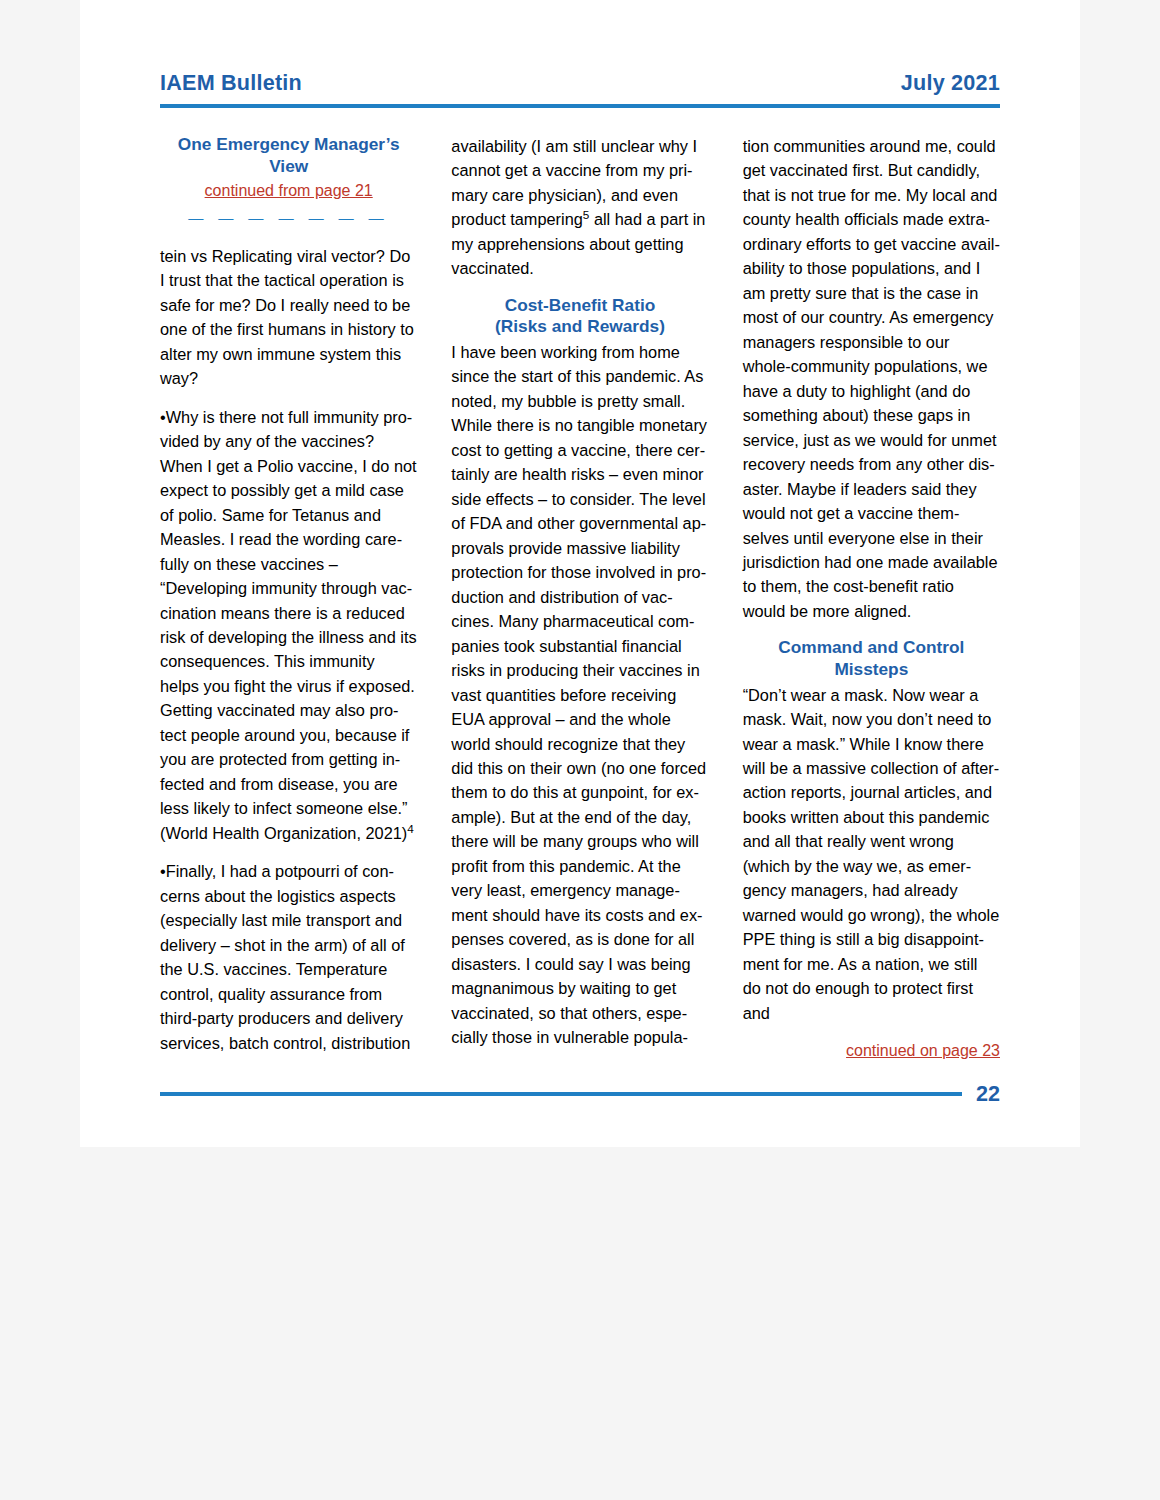IAEM Bulletin July 2021
One Emergency Manager’s View
continued from page 21
— — — — — — —
tein vs Replicating viral vector? Do I trust that the tactical operation is safe for me? Do I really need to be one of the first humans in history to alter my own immune system this way?
•Why is there not full immunity provided by any of the vaccines? When I get a Polio vaccine, I do not expect to possibly get a mild case of polio. Same for Tetanus and Measles. I read the wording carefully on these vaccines – “Developing immunity through vaccination means there is a reduced risk of developing the illness and its consequences. This immunity helps you fight the virus if exposed. Getting vaccinated may also protect people around you, because if you are protected from getting infected and from disease, you are less likely to infect someone else.” (World Health Organization, 2021)4
•Finally, I had a potpourri of concerns about the logistics aspects (especially last mile transport and delivery – shot in the arm) of all of the U.S. vaccines. Temperature control, quality assurance from third-party producers and delivery services, batch control, distribution availability (I am still unclear why I cannot get a vaccine from my primary care physician), and even product tampering5 all had a part in my apprehensions about getting vaccinated.
Cost-Benefit Ratio
(Risks and Rewards)
I have been working from home since the start of this pandemic. As noted, my bubble is pretty small. While there is no tangible monetary cost to getting a vaccine, there certainly are health risks – even minor side effects – to consider. The level of FDA and other governmental approvals provide massive liability protection for those involved in production and distribution of vaccines. Many pharmaceutical companies took substantial financial risks in producing their vaccines in vast quantities before receiving EUA approval – and the whole world should recognize that they did this on their own (no one forced them to do this at gunpoint, for example). But at the end of the day, there will be many groups who will profit from this pandemic. At the very least, emergency management should have its costs and expenses covered, as is done for all disasters. I could say I was being magnanimous by waiting to get vaccinated, so that others, especially those in vulnerable population communities around me, could get vaccinated first. But candidly, that is not true for me. My local and county health officials made extraordinary efforts to get vaccine availability to those populations, and I am pretty sure that is the case in most of our country. As emergency managers responsible to our whole-community populations, we have a duty to highlight (and do something about) these gaps in service, just as we would for unmet recovery needs from any other disaster. Maybe if leaders said they would not get a vaccine themselves until everyone else in their jurisdiction had one made available to them, the cost-benefit ratio would be more aligned.
Command and Control Missteps
“Don’t wear a mask. Now wear a mask. Wait, now you don’t need to wear a mask.” While I know there will be a massive collection of after-action reports, journal articles, and books written about this pandemic and all that really went wrong (which by the way we, as emergency managers, had already warned would go wrong), the whole PPE thing is still a big disappointment for me. As a nation, we still do not do enough to protect first and
continued on page 23
22